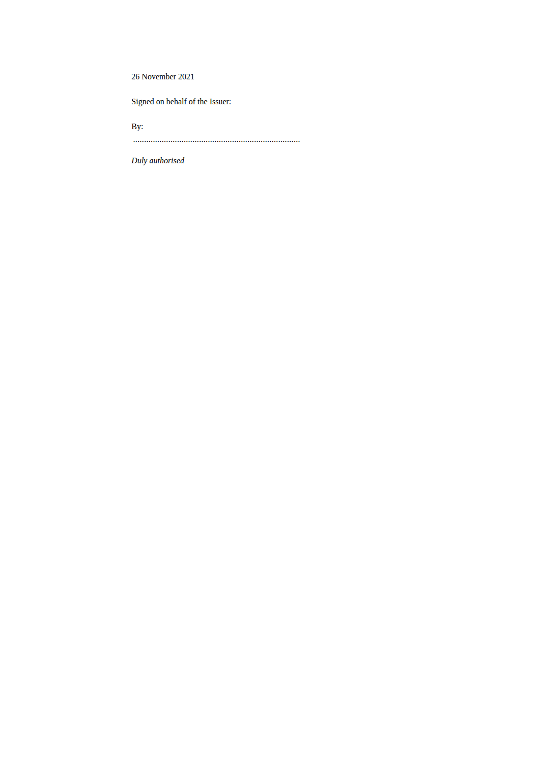26 November 2021
Signed on behalf of the Issuer:
By:
............................................................................
Duly authorised